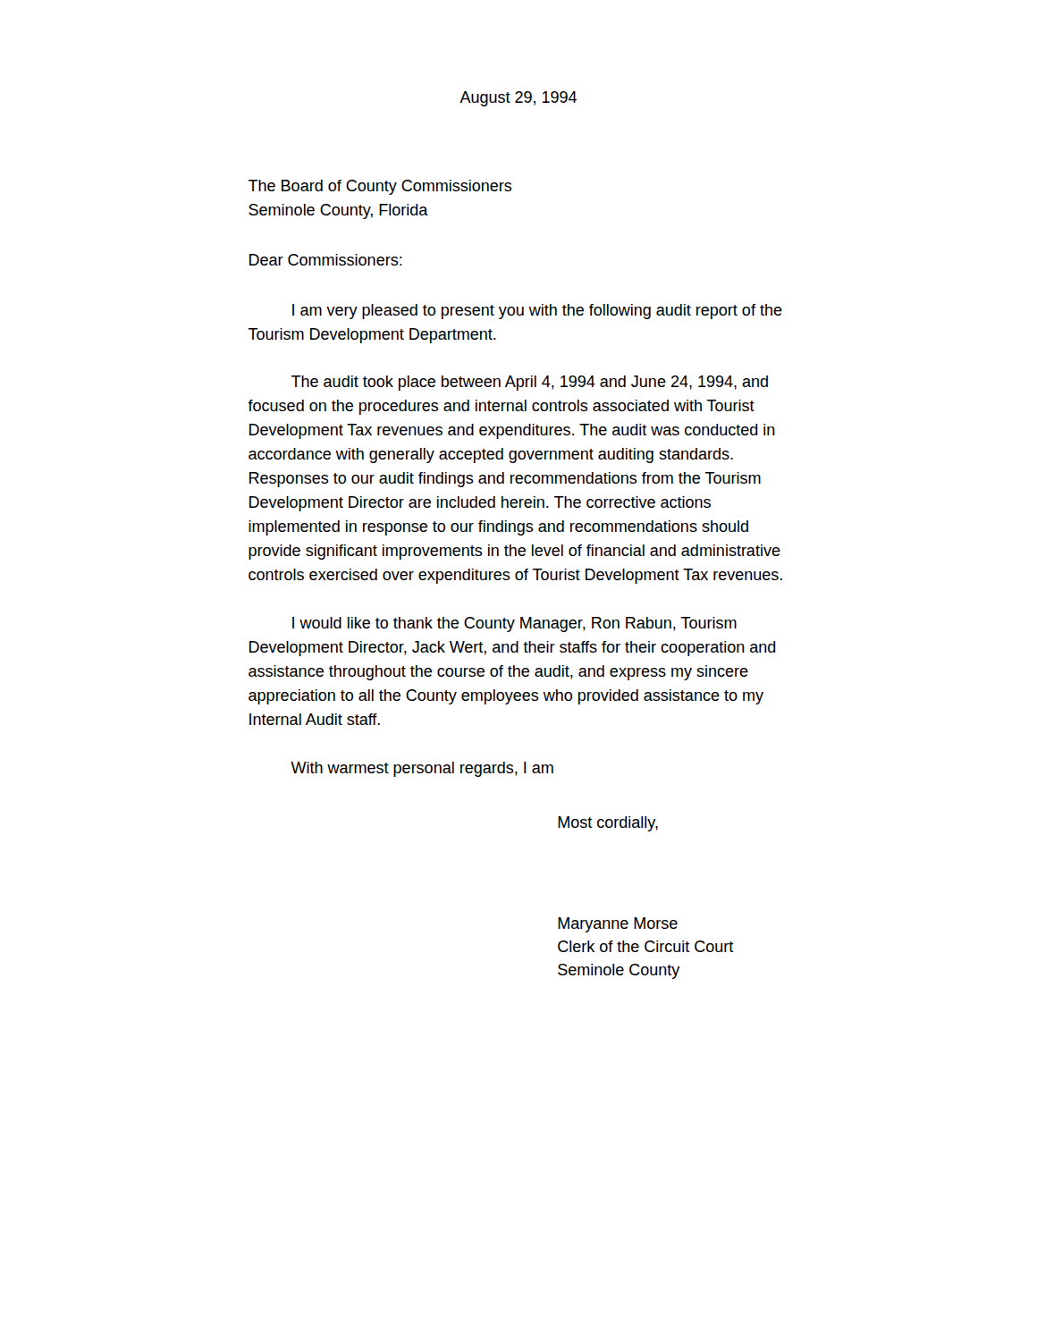August 29, 1994
The Board of County Commissioners
Seminole County, Florida
Dear Commissioners:
I am very pleased to present you with the following audit report of the Tourism Development Department.
The audit took place between April 4, 1994 and June 24, 1994, and focused on the procedures and internal controls associated with Tourist Development Tax revenues and expenditures. The audit was conducted in accordance with generally accepted government auditing standards. Responses to our audit findings and recommendations from the Tourism Development Director are included herein. The corrective actions implemented in response to our findings and recommendations should provide significant improvements in the level of financial and administrative controls exercised over expenditures of Tourist Development Tax revenues.
I would like to thank the County Manager, Ron Rabun, Tourism Development Director, Jack Wert, and their staffs for their cooperation and assistance throughout the course of the audit, and express my sincere appreciation to all the County employees who provided assistance to my Internal Audit staff.
With warmest personal regards, I am
Most cordially,
Maryanne Morse
Clerk of the Circuit Court
Seminole County